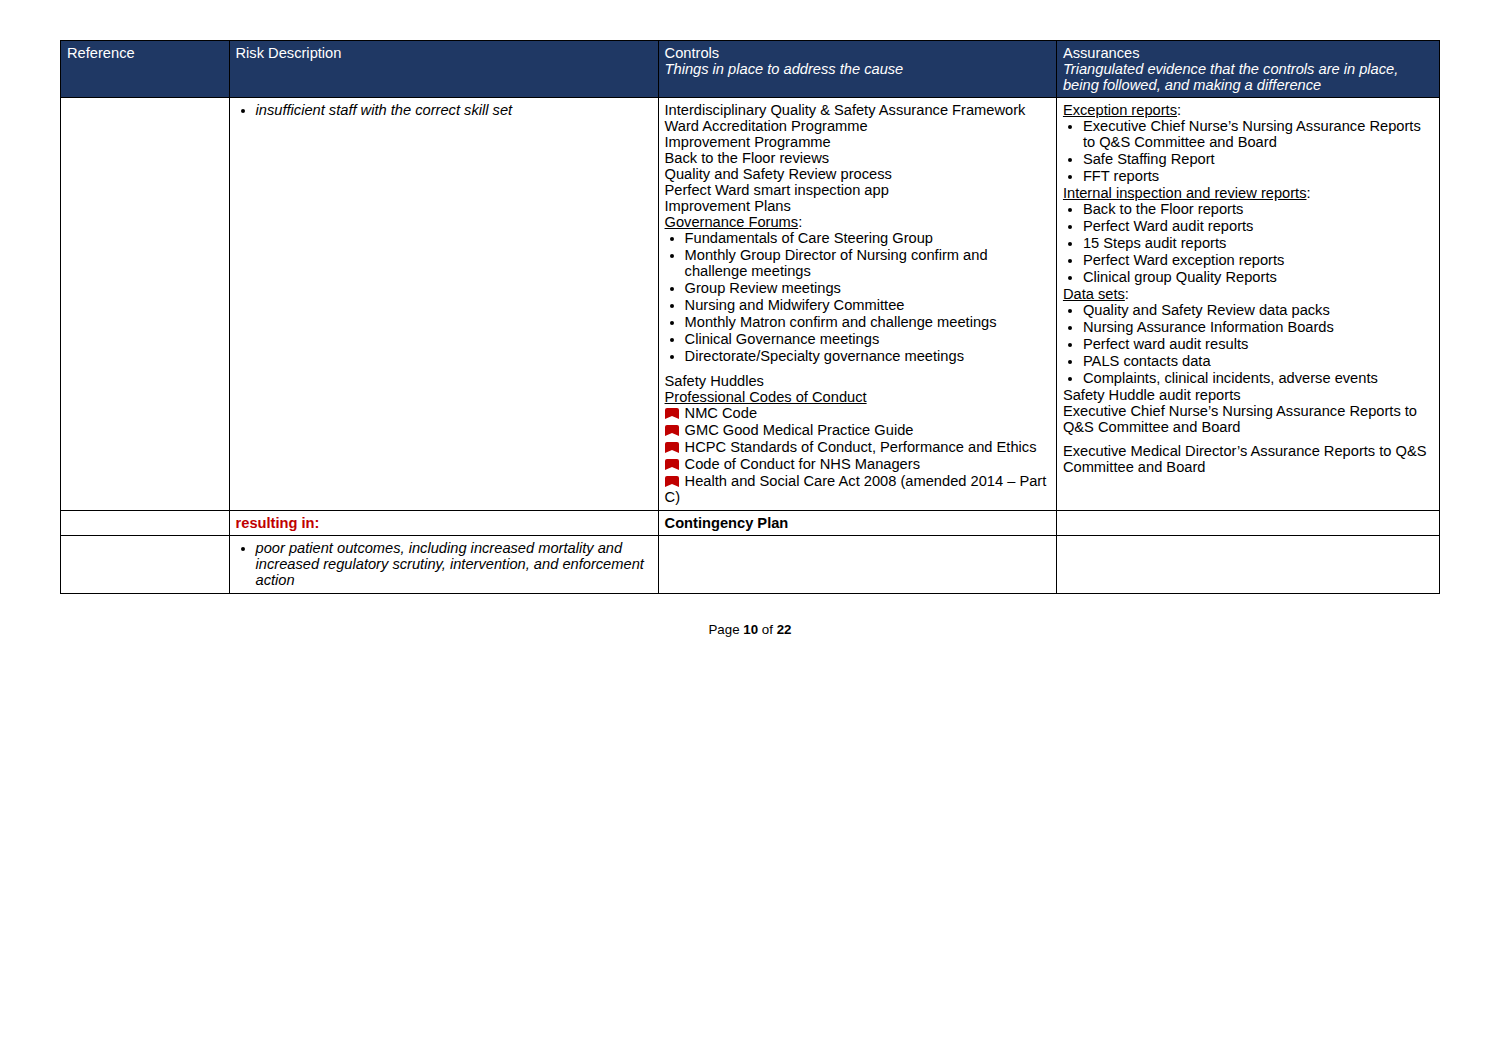| Reference | Risk Description | Controls Things in place to address the cause | Assurances Triangulated evidence that the controls are in place, being followed, and making a difference |
| --- | --- | --- | --- |
| | insufficient staff with the correct skill set | Interdisciplinary Quality & Safety Assurance Framework Ward Accreditation Programme Improvement Programme Back to the Floor reviews Quality and Safety Review process Perfect Ward smart inspection app Improvement Plans Governance Forums : Fundamentals of Care Steering Group Monthly Group Director of Nursing confirm and challenge meetings Group Review meetings Nursing and Midwifery Committee Monthly Matron confirm and challenge meetings Clinical Governance meetings Directorate/Specialty governance meetings Safety Huddles Professional Codes of Conduct NMC Code GMC Good Medical Practice Guide HCPC Standards of Conduct, Performance and Ethics Code of Conduct for NHS Managers Health and Social Care Act 2008 (amended 2014 – Part C) | Exception reports : Executive Chief Nurse’s Nursing Assurance Reports to Q&S Committee and Board Safe Staffing Report FFT reports Internal inspection and review reports : Back to the Floor reports Perfect Ward audit reports 15 Steps audit reports Perfect Ward exception reports Clinical group Quality Reports Data sets : Quality and Safety Review data packs Nursing Assurance Information Boards Perfect ward audit results PALS contacts data Complaints, clinical incidents, adverse events Safety Huddle audit reports Executive Chief Nurse’s Nursing Assurance Reports to Q&S Committee and Board Executive Medical Director’s Assurance Reports to Q&S Committee and Board |
| | resulting in: | Contingency Plan | |
| | poor patient outcomes, including increased mortality and increased regulatory scrutiny, intervention, and enforcement action | | |
Page 10 of 22